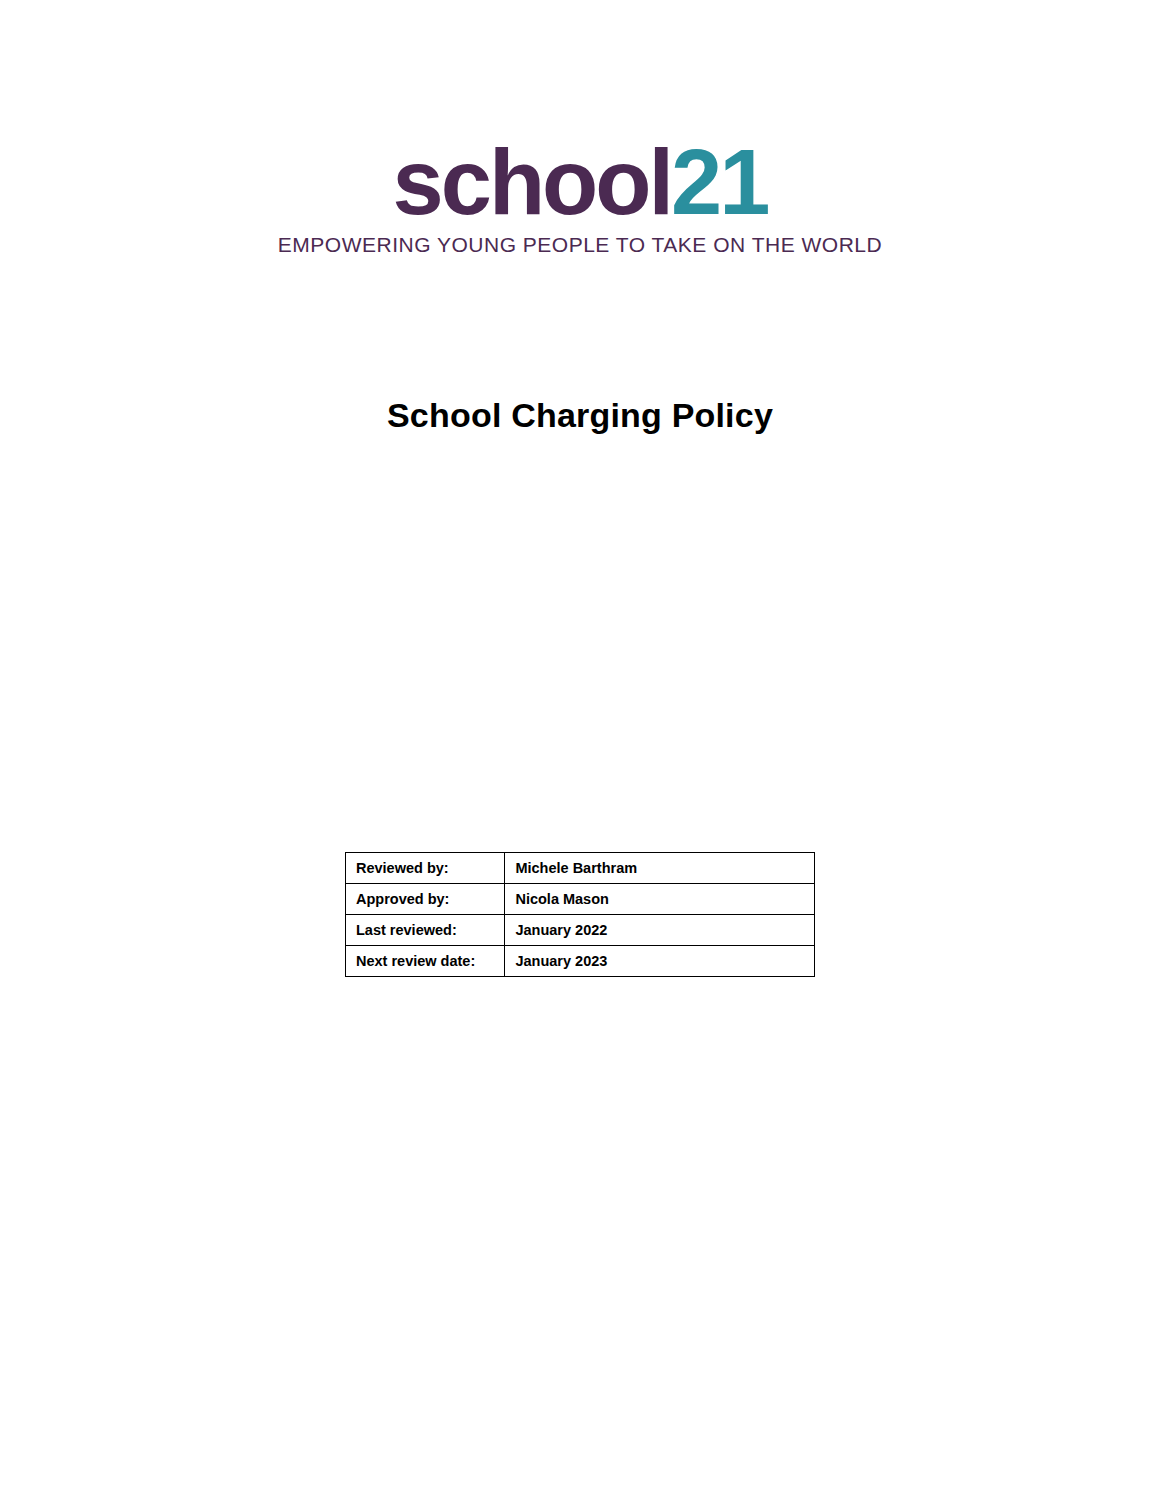school 21
EMPOWERING YOUNG PEOPLE TO TAKE ON THE WORLD
School Charging Policy
| Reviewed by: | Michele Barthram |
| Approved by: | Nicola Mason |
| Last reviewed: | January 2022 |
| Next review date: | January 2023 |